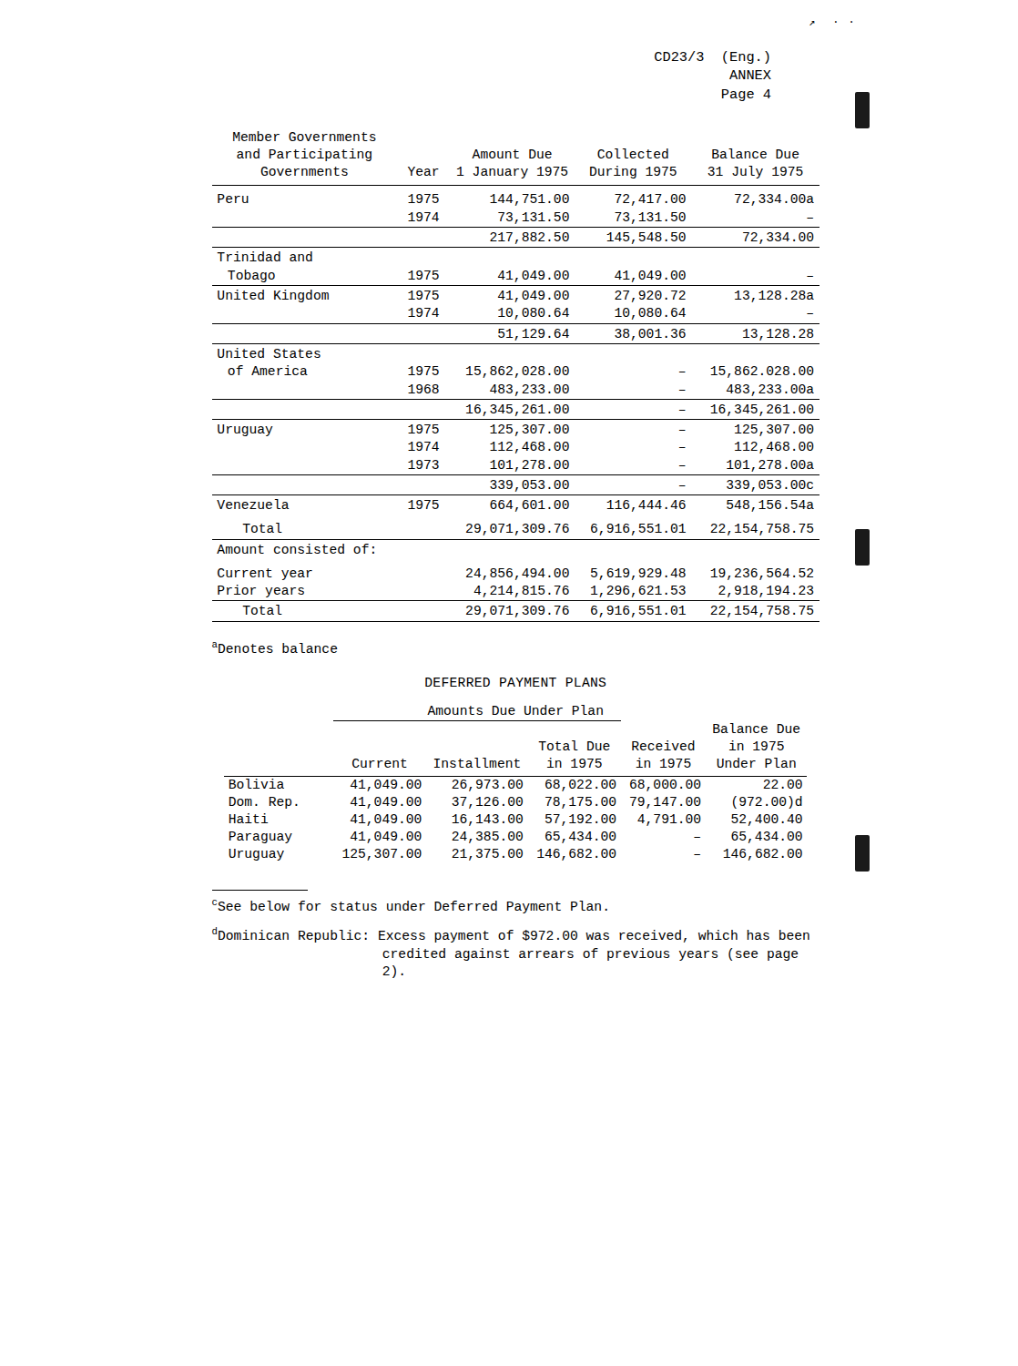↗ · ·
CD23/3 (Eng.)
ANNEX
Page 4
| Member Governments and Participating Governments | Year | Amount Due 1 January 1975 | Collected During 1975 | Balance Due 31 July 1975 |
| --- | --- | --- | --- | --- |
| Peru | 1975 | 144,751.00 | 72,417.00 | 72,334.00a |
| | 1974 | 73,131.50 | 73,131.50 | – |
| | | 217,882.50 | 145,548.50 | 72,334.00 |
| Trinidad and | | | | |
| Tobago | 1975 | 41,049.00 | 41,049.00 | – |
| United Kingdom | 1975 | 41,049.00 | 27,920.72 | 13,128.28a |
| | 1974 | 10,080.64 | 10,080.64 | – |
| | | 51,129.64 | 38,001.36 | 13,128.28 |
| United States | | | | |
| of America | 1975 | 15,862,028.00 | – | 15,862.028.00 |
| | 1968 | 483,233.00 | – | 483,233.00a |
| | | 16,345,261.00 | – | 16,345,261.00 |
| Uruguay | 1975 | 125,307.00 | – | 125,307.00 |
| | 1974 | 112,468.00 | – | 112,468.00 |
| | 1973 | 101,278.00 | – | 101,278.00a |
| | | 339,053.00 | – | 339,053.00c |
| Venezuela | 1975 | 664,601.00 | 116,444.46 | 548,156.54a |
| Total | | 29,071,309.76 | 6,916,551.01 | 22,154,758.75 |
| Amount consisted of: | | | | |
| Current year | | 24,856,494.00 | 5,619,929.48 | 19,236,564.52 |
| Prior years | | 4,214,815.76 | 1,296,621.53 | 2,918,194.23 |
| Total | | 29,071,309.76 | 6,916,551.01 | 22,154,758.75 |
a Denotes balance
DEFERRED PAYMENT PLANS
Amounts Due Under Plan
| | Current | Installment | Total Due in 1975 | Received in 1975 | Balance Due in 1975 Under Plan |
| --- | --- | --- | --- | --- | --- |
| Bolivia | 41,049.00 | 26,973.00 | 68,022.00 | 68,000.00 | 22.00 |
| Dom. Rep. | 41,049.00 | 37,126.00 | 78,175.00 | 79,147.00 | (972.00)d |
| Haiti | 41,049.00 | 16,143.00 | 57,192.00 | 4,791.00 | 52,400.40 |
| Paraguay | 41,049.00 | 24,385.00 | 65,434.00 | – | 65,434.00 |
| Uruguay | 125,307.00 | 21,375.00 | 146,682.00 | – | 146,682.00 |
c See below for status under Deferred Payment Plan.
d Dominican Republic: Excess payment of $972.00 was received, which has been
credited against arrears of previous years (see page 2).